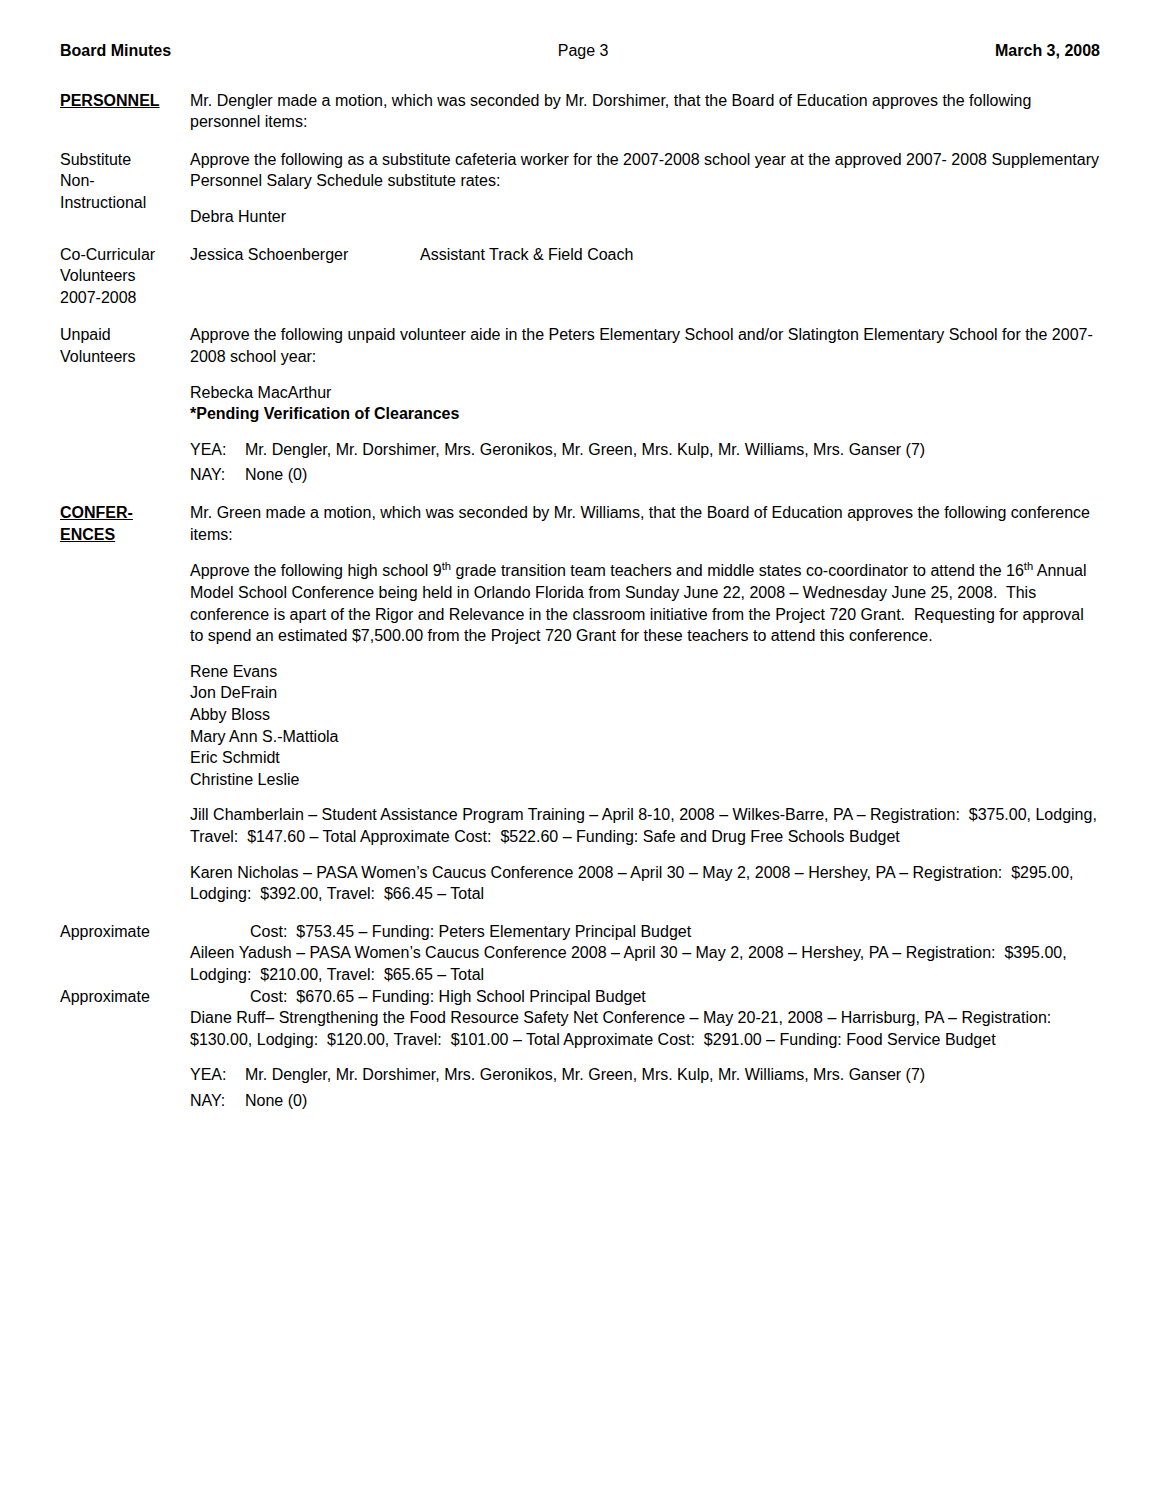Board Minutes
Page 3
March 3, 2008
PERSONNEL
Mr. Dengler made a motion, which was seconded by Mr. Dorshimer, that the Board of Education approves the following personnel items:
Substitute
Non-
Instructional
Approve the following as a substitute cafeteria worker for the 2007-2008 school year at the approved 2007- 2008 Supplementary Personnel Salary Schedule substitute rates:
Debra Hunter
Co-Curricular
Volunteers
2007-2008
Jessica Schoenberger
Assistant Track & Field Coach
Unpaid
Volunteers
Approve the following unpaid volunteer aide in the Peters Elementary School and/or Slatington Elementary School for the 2007-2008 school year:
Rebecka MacArthur
*Pending Verification of Clearances
YEA:
Mr. Dengler, Mr. Dorshimer, Mrs. Geronikos, Mr. Green, Mrs. Kulp, Mr. Williams, Mrs. Ganser (7)
NAY:
None (0)
CONFER-
ENCES
Mr. Green made a motion, which was seconded by Mr. Williams, that the Board of Education approves the following conference items:
Approve the following high school 9th grade transition team teachers and middle states co-coordinator to attend the 16th Annual Model School Conference being held in Orlando Florida from Sunday June 22, 2008 – Wednesday June 25, 2008. This conference is apart of the Rigor and Relevance in the classroom initiative from the Project 720 Grant. Requesting for approval to spend an estimated $7,500.00 from the Project 720 Grant for these teachers to attend this conference.
Rene Evans
Jon DeFrain
Abby Bloss
Mary Ann S.-Mattiola
Eric Schmidt
Christine Leslie
Jill Chamberlain – Student Assistance Program Training – April 8-10, 2008 – Wilkes-Barre, PA – Registration: $375.00, Lodging, Travel: $147.60 – Total Approximate Cost: $522.60 – Funding: Safe and Drug Free Schools Budget
Karen Nicholas – PASA Women’s Caucus Conference 2008 – April 30 – May 2, 2008 – Hershey, PA – Registration: $295.00, Lodging: $392.00, Travel: $66.45 – Total
Approximate
Cost: $753.45 – Funding: Peters Elementary Principal Budget
Aileen Yadush – PASA Women’s Caucus Conference 2008 – April 30 – May 2, 2008 – Hershey, PA – Registration: $395.00, Lodging: $210.00, Travel: $65.65 – Total
Approximate
Cost: $670.65 – Funding: High School Principal Budget
Diane Ruff– Strengthening the Food Resource Safety Net Conference – May 20-21, 2008 – Harrisburg, PA – Registration: $130.00, Lodging: $120.00, Travel: $101.00 – Total Approximate Cost: $291.00 – Funding: Food Service Budget
YEA:
Mr. Dengler, Mr. Dorshimer, Mrs. Geronikos, Mr. Green, Mrs. Kulp, Mr. Williams, Mrs. Ganser (7)
NAY:
None (0)